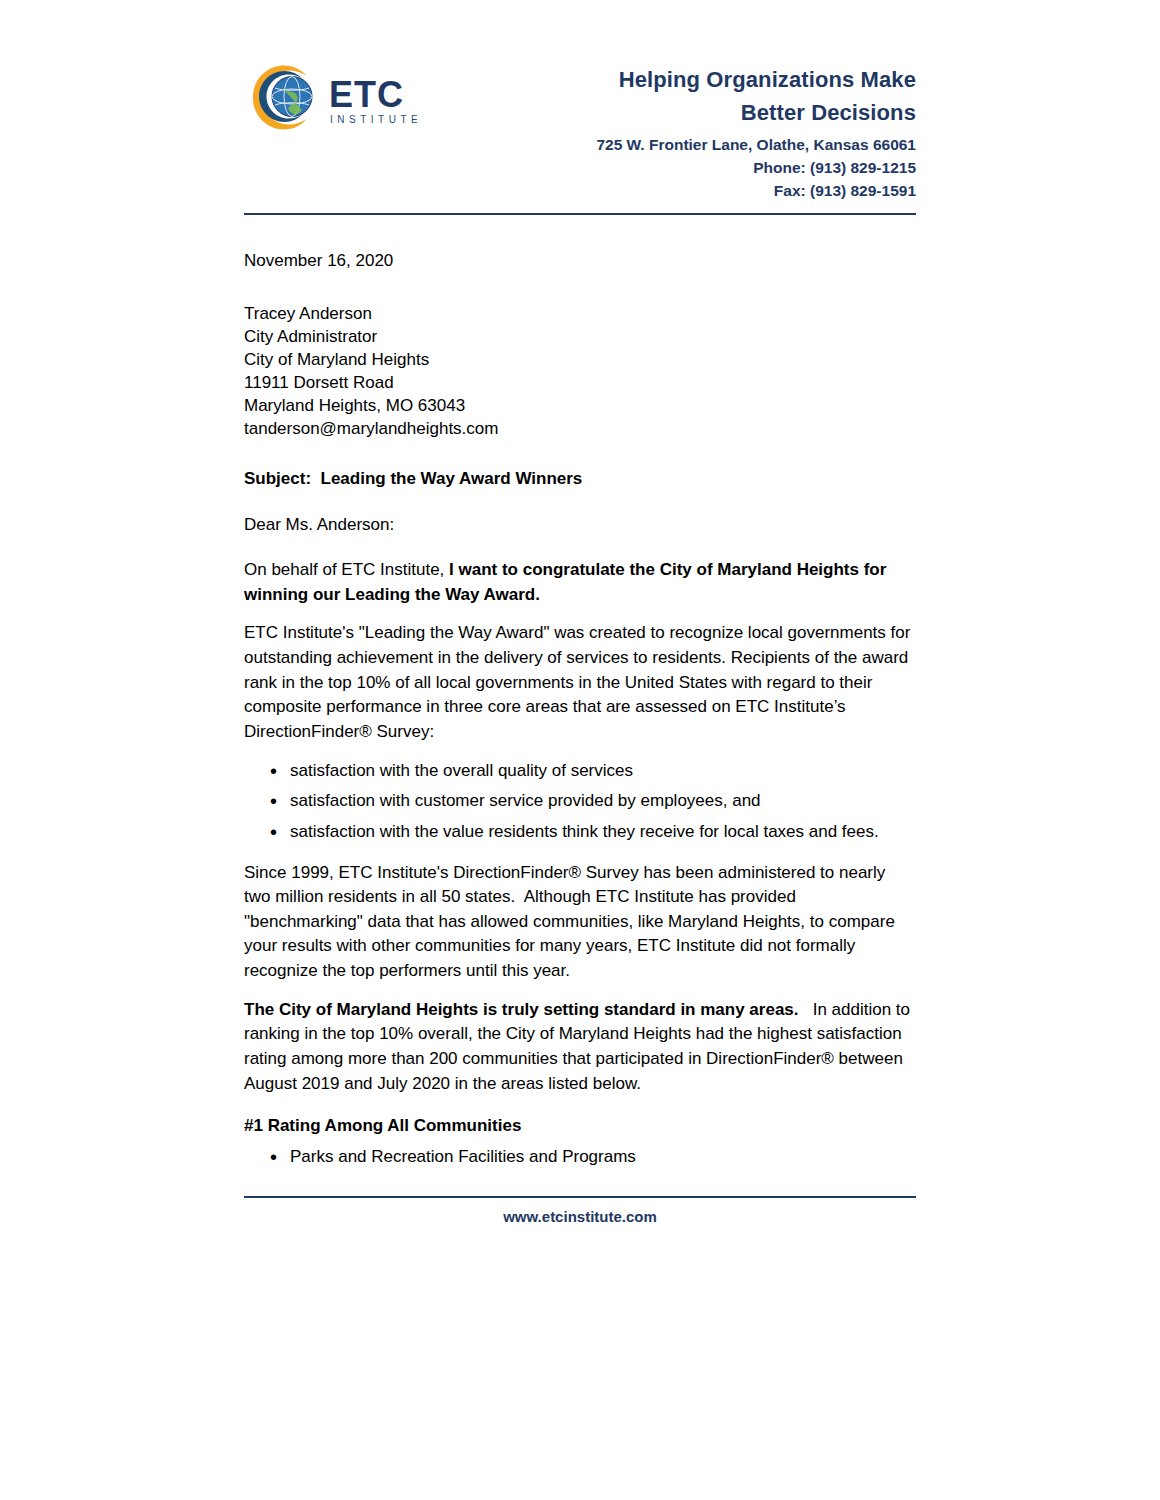ETC INSTITUTE
Helping Organizations Make Better Decisions
725 W. Frontier Lane, Olathe, Kansas 66061
Phone: (913) 829-1215
Fax: (913) 829-1591
November 16, 2020
Tracey Anderson
City Administrator
City of Maryland Heights
11911 Dorsett Road
Maryland Heights, MO 63043
tanderson@marylandheights.com
Subject: Leading the Way Award Winners
Dear Ms. Anderson:
On behalf of ETC Institute, I want to congratulate the City of Maryland Heights for winning our Leading the Way Award.
ETC Institute's "Leading the Way Award" was created to recognize local governments for outstanding achievement in the delivery of services to residents. Recipients of the award rank in the top 10% of all local governments in the United States with regard to their composite performance in three core areas that are assessed on ETC Institute’s DirectionFinder® Survey:
satisfaction with the overall quality of services
satisfaction with customer service provided by employees, and
satisfaction with the value residents think they receive for local taxes and fees.
Since 1999, ETC Institute's DirectionFinder® Survey has been administered to nearly two million residents in all 50 states. Although ETC Institute has provided "benchmarking" data that has allowed communities, like Maryland Heights, to compare your results with other communities for many years, ETC Institute did not formally recognize the top performers until this year.
The City of Maryland Heights is truly setting standard in many areas. In addition to ranking in the top 10% overall, the City of Maryland Heights had the highest satisfaction rating among more than 200 communities that participated in DirectionFinder® between August 2019 and July 2020 in the areas listed below.
#1 Rating Among All Communities
Parks and Recreation Facilities and Programs
www.etcinstitute.com